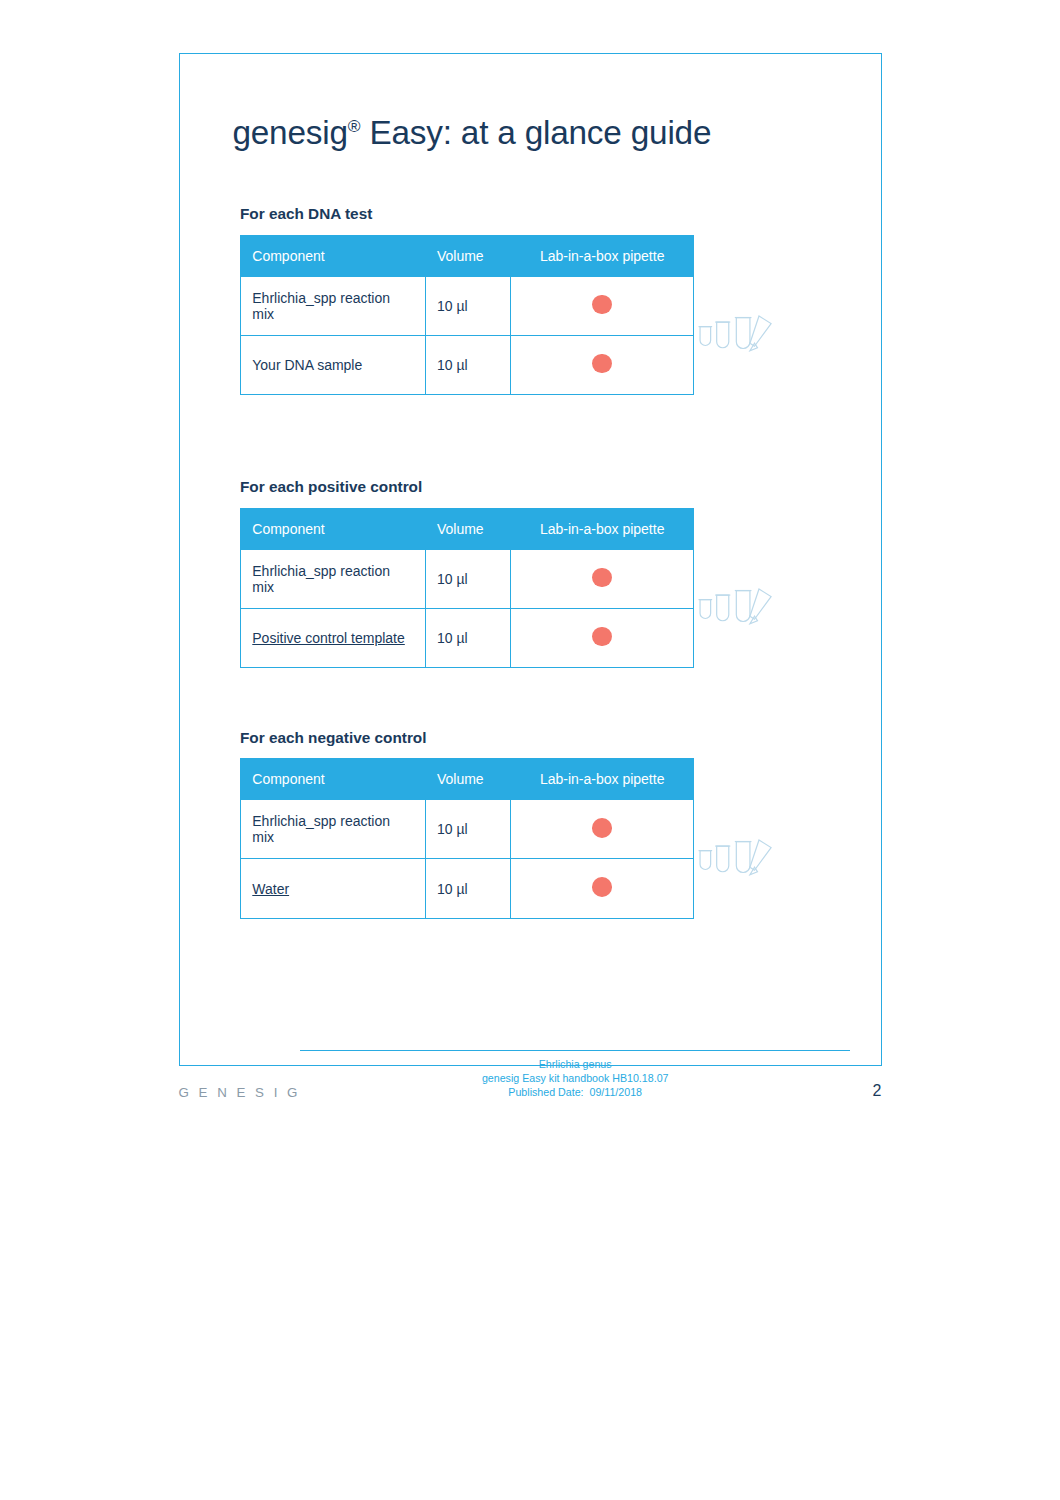genesig® Easy: at a glance guide
For each DNA test
| Component | Volume | Lab-in-a-box pipette | |
| --- | --- | --- | --- |
| Ehrlichia_spp reaction mix | 10 µl | | |
| Your DNA sample | 10 µl | |
For each positive control
| Component | Volume | Lab-in-a-box pipette | |
| --- | --- | --- | --- |
| Ehrlichia_spp reaction mix | 10 µl | | |
| Positive control template | 10 µl | |
For each negative control
| Component | Volume | Lab-in-a-box pipette | |
| --- | --- | --- | --- |
| Ehrlichia_spp reaction mix | 10 µl | | |
| Water | 10 µl | |
G E N E S I G
Ehrlichia genus
genesig Easy kit handbook HB10.18.07
Published Date: 09/11/2018
2